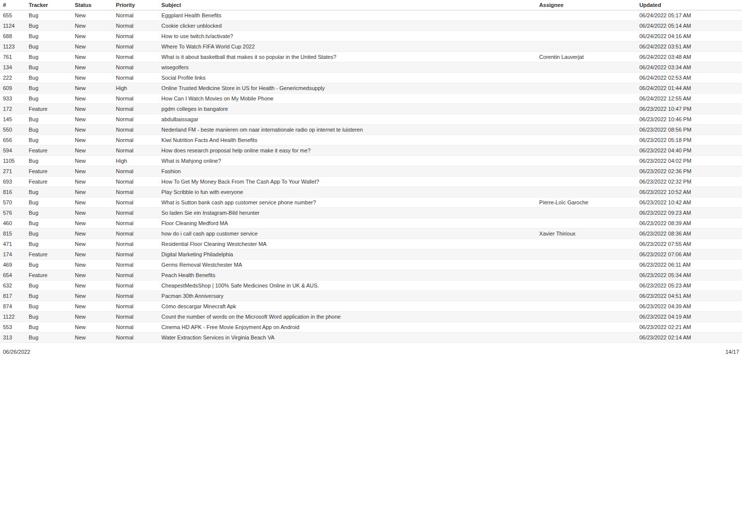| # | Tracker | Status | Priority | Subject | Assignee | Updated |
| --- | --- | --- | --- | --- | --- | --- |
| 655 | Bug | New | Normal | Eggplant Health Benefits | | 06/24/2022 05:17 AM |
| 1124 | Bug | New | Normal | Cookie clicker unblocked | | 06/24/2022 05:14 AM |
| 688 | Bug | New | Normal | How to use twitch.tv/activate? | | 06/24/2022 04:16 AM |
| 1123 | Bug | New | Normal | Where To Watch FIFA World Cup 2022 | | 06/24/2022 03:51 AM |
| 761 | Bug | New | Normal | What is it about basketball that makes it so popular in the United States? | Corentin Lauverjat | 06/24/2022 03:48 AM |
| 134 | Bug | New | Normal | wisegolfers | | 06/24/2022 03:34 AM |
| 222 | Bug | New | Normal | Social Profile links | | 06/24/2022 02:53 AM |
| 609 | Bug | New | High | Online Trusted Medicine Store in US for Health - Genericmedsupply | | 06/24/2022 01:44 AM |
| 933 | Bug | New | Normal | How Can I Watch Movies on My Mobile Phone | | 06/24/2022 12:55 AM |
| 172 | Feature | New | Normal | pgdm colleges in bangalore | | 06/23/2022 10:47 PM |
| 145 | Bug | New | Normal | abdulbaissagar | | 06/23/2022 10:46 PM |
| 550 | Bug | New | Normal | Nederland FM - beste manieren om naar internationale radio op internet te luisteren | | 06/23/2022 08:56 PM |
| 656 | Bug | New | Normal | Kiwi Nutrition Facts And Health Benefits | | 06/23/2022 05:18 PM |
| 594 | Feature | New | Normal | How does research proposal help online make it easy for me? | | 06/23/2022 04:40 PM |
| 1105 | Bug | New | High | What is Mahjong online? | | 06/23/2022 04:02 PM |
| 271 | Feature | New | Normal | Fashion | | 06/23/2022 02:36 PM |
| 693 | Feature | New | Normal | How To Get My Money Back From The Cash App To Your Wallet? | | 06/23/2022 02:32 PM |
| 816 | Bug | New | Normal | Play Scribble io fun with everyone | | 06/23/2022 10:52 AM |
| 570 | Bug | New | Normal | What is Sutton bank cash app customer service phone number? | Pierre-Loïc Garoche | 06/23/2022 10:42 AM |
| 576 | Bug | New | Normal | So laden Sie ein Instagram-Bild herunter | | 06/23/2022 09:23 AM |
| 460 | Bug | New | Normal | Floor Cleaning Medford MA | | 06/23/2022 08:39 AM |
| 815 | Bug | New | Normal | how do i call cash app customer service | Xavier Thirioux | 06/23/2022 08:36 AM |
| 471 | Bug | New | Normal | Residential Floor Cleaning Westchester MA | | 06/23/2022 07:55 AM |
| 174 | Feature | New | Normal | Digital Marketing Philadelphia | | 06/23/2022 07:06 AM |
| 469 | Bug | New | Normal | Germs Removal Westchester MA | | 06/23/2022 06:11 AM |
| 654 | Feature | New | Normal | Peach Health Benefits | | 06/23/2022 05:34 AM |
| 632 | Bug | New | Normal | CheapestMedsShop / 100% Safe Medicines Online in UK & AUS. | | 06/23/2022 05:23 AM |
| 817 | Bug | New | Normal | Pacman 30th Anniversary | | 06/23/2022 04:51 AM |
| 874 | Bug | New | Normal | Cómo descargar Minecraft Apk | | 06/23/2022 04:39 AM |
| 1122 | Bug | New | Normal | Count the number of words on the Microsoft Word application in the phone | | 06/23/2022 04:19 AM |
| 553 | Bug | New | Normal | Cinema HD APK - Free Movie Enjoyment App on Android | | 06/23/2022 02:21 AM |
| 313 | Bug | New | Normal | Water Extraction Services in Virginia Beach VA | | 06/23/2022 02:14 AM |
06/26/2022 14/17